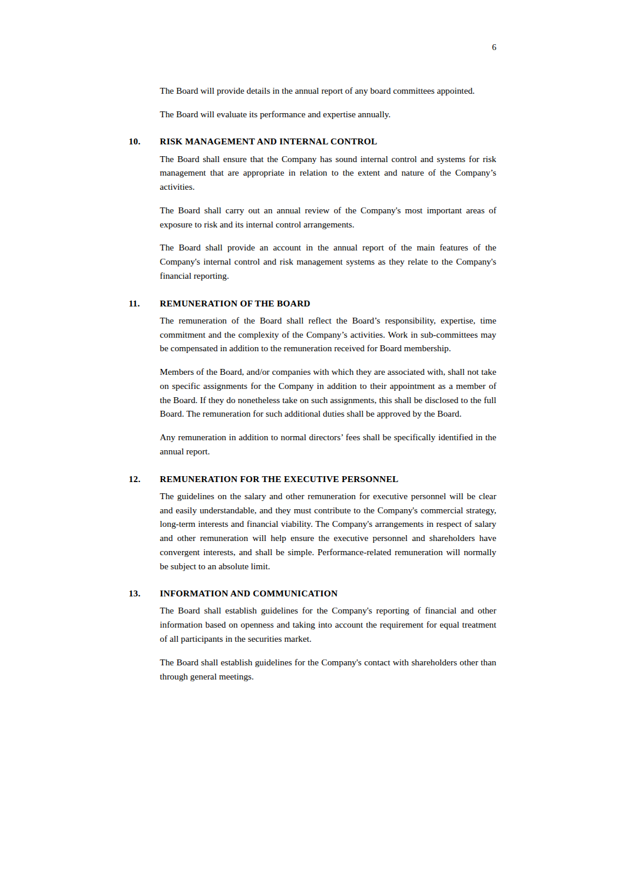6
The Board will provide details in the annual report of any board committees appointed.
The Board will evaluate its performance and expertise annually.
10. RISK MANAGEMENT AND INTERNAL CONTROL
The Board shall ensure that the Company has sound internal control and systems for risk management that are appropriate in relation to the extent and nature of the Company’s activities.
The Board shall carry out an annual review of the Company's most important areas of exposure to risk and its internal control arrangements.
The Board shall provide an account in the annual report of the main features of the Company's internal control and risk management systems as they relate to the Company's financial reporting.
11. REMUNERATION OF THE BOARD
The remuneration of the Board shall reflect the Board’s responsibility, expertise, time commitment and the complexity of the Company’s activities. Work in sub-committees may be compensated in addition to the remuneration received for Board membership.
Members of the Board, and/or companies with which they are associated with, shall not take on specific assignments for the Company in addition to their appointment as a member of the Board. If they do nonetheless take on such assignments, this shall be disclosed to the full Board. The remuneration for such additional duties shall be approved by the Board.
Any remuneration in addition to normal directors’ fees shall be specifically identified in the annual report.
12. REMUNERATION FOR THE EXECUTIVE PERSONNEL
The guidelines on the salary and other remuneration for executive personnel will be clear and easily understandable, and they must contribute to the Company's commercial strategy, long-term interests and financial viability. The Company's arrangements in respect of salary and other remuneration will help ensure the executive personnel and shareholders have convergent interests, and shall be simple. Performance-related remuneration will normally be subject to an absolute limit.
13. INFORMATION AND COMMUNICATION
The Board shall establish guidelines for the Company's reporting of financial and other information based on openness and taking into account the requirement for equal treatment of all participants in the securities market.
The Board shall establish guidelines for the Company's contact with shareholders other than through general meetings.